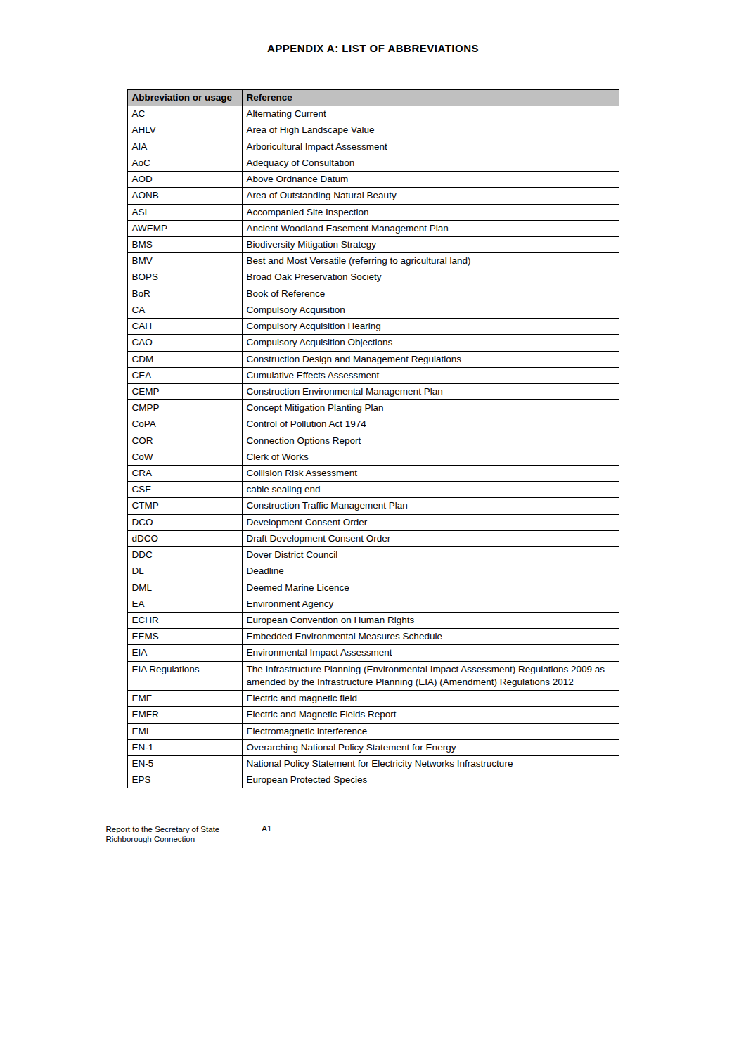APPENDIX A: LIST OF ABBREVIATIONS
| Abbreviation or usage | Reference |
| --- | --- |
| AC | Alternating Current |
| AHLV | Area of High Landscape Value |
| AIA | Arboricultural Impact Assessment |
| AoC | Adequacy of Consultation |
| AOD | Above Ordnance Datum |
| AONB | Area of Outstanding Natural Beauty |
| ASI | Accompanied Site Inspection |
| AWEMP | Ancient Woodland Easement Management Plan |
| BMS | Biodiversity Mitigation Strategy |
| BMV | Best and Most Versatile (referring to agricultural land) |
| BOPS | Broad Oak Preservation Society |
| BoR | Book of Reference |
| CA | Compulsory Acquisition |
| CAH | Compulsory Acquisition Hearing |
| CAO | Compulsory Acquisition Objections |
| CDM | Construction Design and Management Regulations |
| CEA | Cumulative Effects Assessment |
| CEMP | Construction Environmental Management Plan |
| CMPP | Concept Mitigation Planting Plan |
| CoPA | Control of Pollution Act 1974 |
| COR | Connection Options Report |
| CoW | Clerk of Works |
| CRA | Collision Risk Assessment |
| CSE | cable sealing end |
| CTMP | Construction Traffic Management Plan |
| DCO | Development Consent Order |
| dDCO | Draft Development Consent Order |
| DDC | Dover District Council |
| DL | Deadline |
| DML | Deemed Marine Licence |
| EA | Environment Agency |
| ECHR | European Convention on Human Rights |
| EEMS | Embedded Environmental Measures Schedule |
| EIA | Environmental Impact Assessment |
| EIA Regulations | The Infrastructure Planning (Environmental Impact Assessment) Regulations 2009 as amended by the Infrastructure Planning (EIA) (Amendment) Regulations 2012 |
| EMF | Electric and magnetic field |
| EMFR | Electric and Magnetic Fields Report |
| EMI | Electromagnetic interference |
| EN-1 | Overarching National Policy Statement for Energy |
| EN-5 | National Policy Statement for Electricity Networks Infrastructure |
| EPS | European Protected Species |
Report to the Secretary of State
Richborough Connection
A1